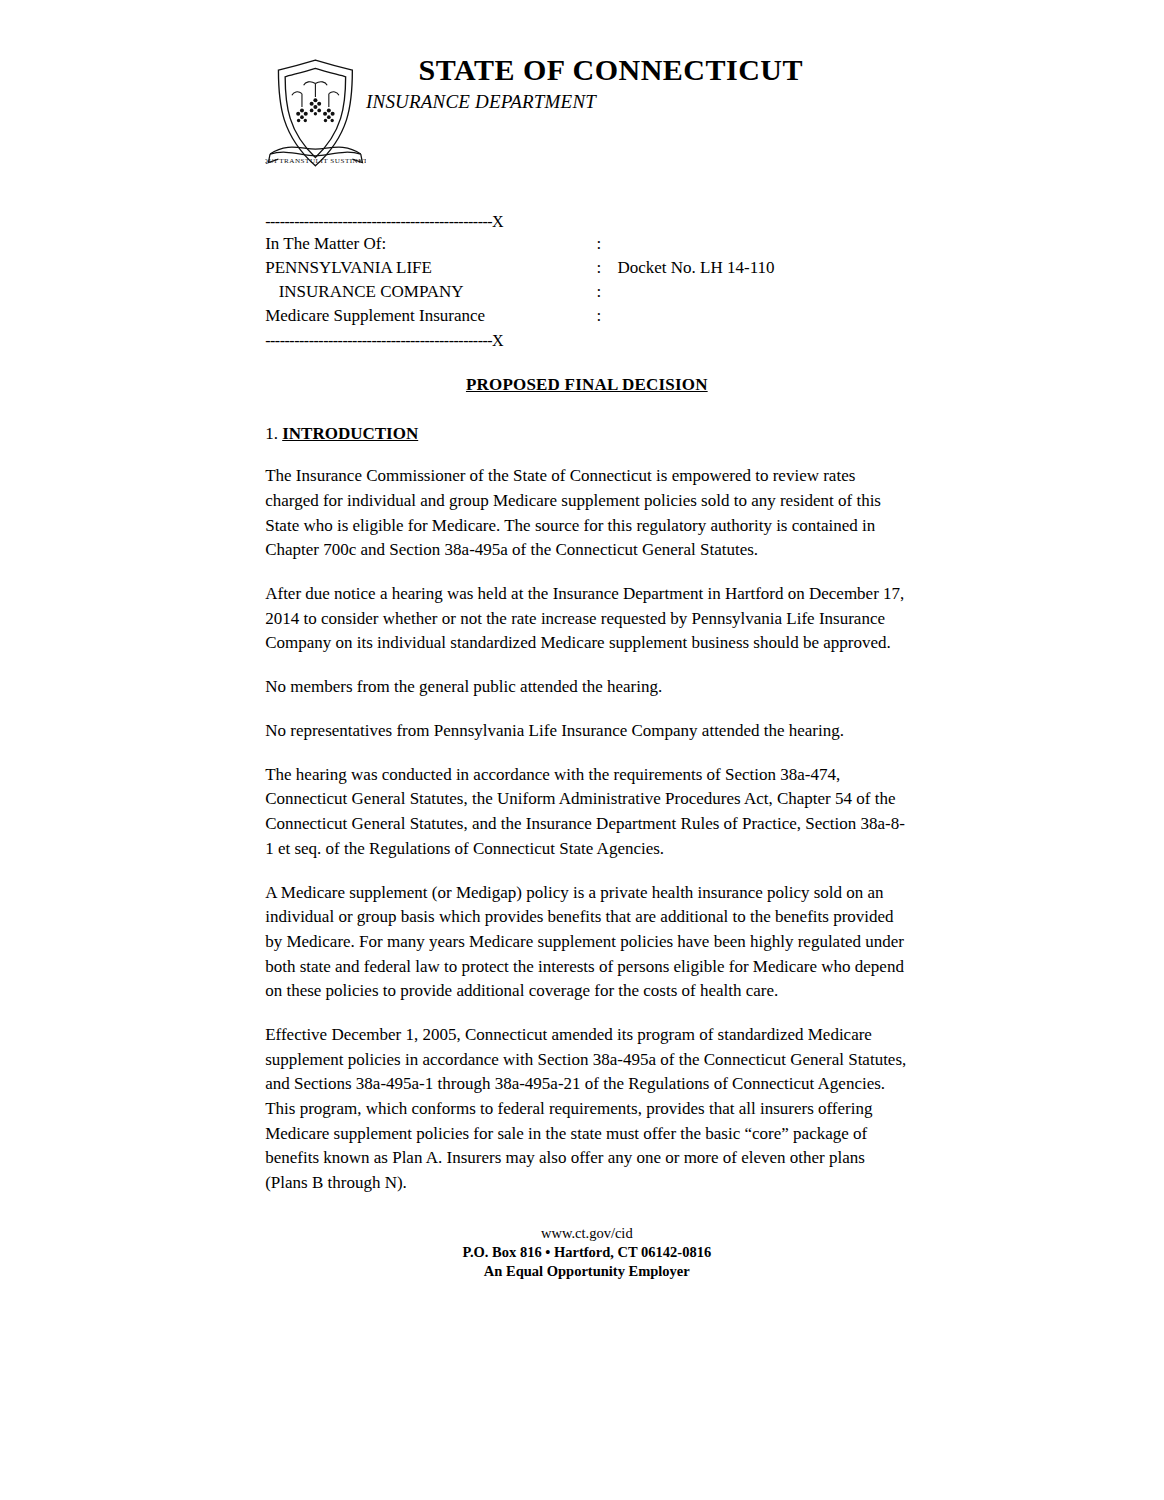QUI TRANSTULIT SUSTINET
STATE OF CONNECTICUT
INSURANCE DEPARTMENT
-----------------------------------------------X
| In The Matter Of: | : | |
| PENNSYLVANIA LIFE | : | Docket No. LH 14-110 |
| INSURANCE COMPANY | : | |
| Medicare Supplement Insurance | : | |
-----------------------------------------------X
PROPOSED FINAL DECISION
1. INTRODUCTION
The Insurance Commissioner of the State of Connecticut is empowered to review rates charged for individual and group Medicare supplement policies sold to any resident of this State who is eligible for Medicare. The source for this regulatory authority is contained in Chapter 700c and Section 38a-495a of the Connecticut General Statutes.
After due notice a hearing was held at the Insurance Department in Hartford on December 17, 2014 to consider whether or not the rate increase requested by Pennsylvania Life Insurance Company on its individual standardized Medicare supplement business should be approved.
No members from the general public attended the hearing.
No representatives from Pennsylvania Life Insurance Company attended the hearing.
The hearing was conducted in accordance with the requirements of Section 38a-474, Connecticut General Statutes, the Uniform Administrative Procedures Act, Chapter 54 of the Connecticut General Statutes, and the Insurance Department Rules of Practice, Section 38a-8-1 et seq. of the Regulations of Connecticut State Agencies.
A Medicare supplement (or Medigap) policy is a private health insurance policy sold on an individual or group basis which provides benefits that are additional to the benefits provided by Medicare. For many years Medicare supplement policies have been highly regulated under both state and federal law to protect the interests of persons eligible for Medicare who depend on these policies to provide additional coverage for the costs of health care.
Effective December 1, 2005, Connecticut amended its program of standardized Medicare supplement policies in accordance with Section 38a-495a of the Connecticut General Statutes, and Sections 38a-495a-1 through 38a-495a-21 of the Regulations of Connecticut Agencies. This program, which conforms to federal requirements, provides that all insurers offering Medicare supplement policies for sale in the state must offer the basic “core” package of benefits known as Plan A. Insurers may also offer any one or more of eleven other plans (Plans B through N).
www.ct.gov/cid
P.O. Box 816 • Hartford, CT 06142-0816
An Equal Opportunity Employer